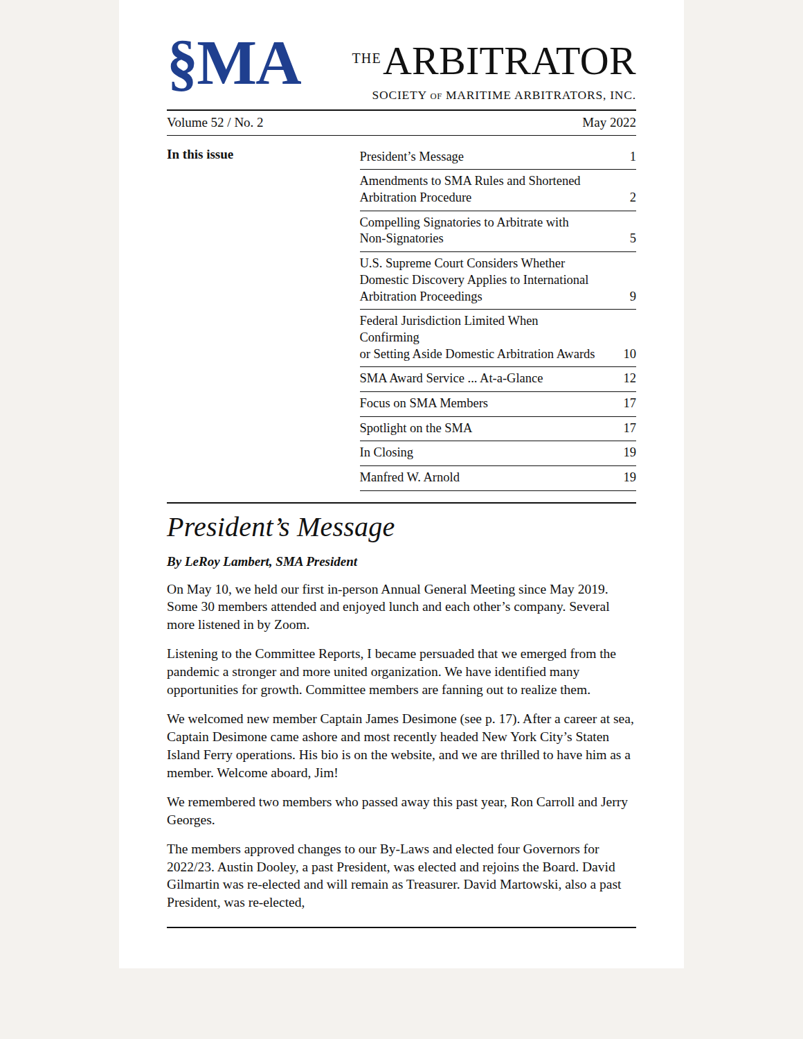§MA
The ARBITRATOR
Society of Maritime Arbitrators, Inc.
Volume 52 / No. 2 May 2022
In this issue
| President’s Message | 1 |
| Amendments to SMA Rules and Shortened Arbitration Procedure | 2 |
| Compelling Signatories to Arbitrate with Non-Signatories | 5 |
| U.S. Supreme Court Considers Whether Domestic Discovery Applies to International Arbitration Proceedings | 9 |
| Federal Jurisdiction Limited When Confirming or Setting Aside Domestic Arbitration Awards | 10 |
| SMA Award Service ... At-a-Glance | 12 |
| Focus on SMA Members | 17 |
| Spotlight on the SMA | 17 |
| In Closing | 19 |
| Manfred W. Arnold | 19 |
President’s Message
By LeRoy Lambert, SMA President
On May 10, we held our first in-person Annual General Meeting since May 2019. Some 30 members attended and enjoyed lunch and each other’s company. Several more listened in by Zoom.
Listening to the Committee Reports, I became persuaded that we emerged from the pandemic a stronger and more united organization. We have identified many opportunities for growth. Committee members are fanning out to realize them.
We welcomed new member Captain James Desimone (see p. 17). After a career at sea, Captain Desimone came ashore and most recently headed New York City’s Staten Island Ferry operations. His bio is on the website, and we are thrilled to have him as a member. Welcome aboard, Jim!
We remembered two members who passed away this past year, Ron Carroll and Jerry Georges.
The members approved changes to our By-Laws and elected four Governors for 2022/23. Austin Dooley, a past President, was elected and rejoins the Board. David Gilmartin was re-elected and will remain as Treasurer. David Martowski, also a past President, was re-elected,